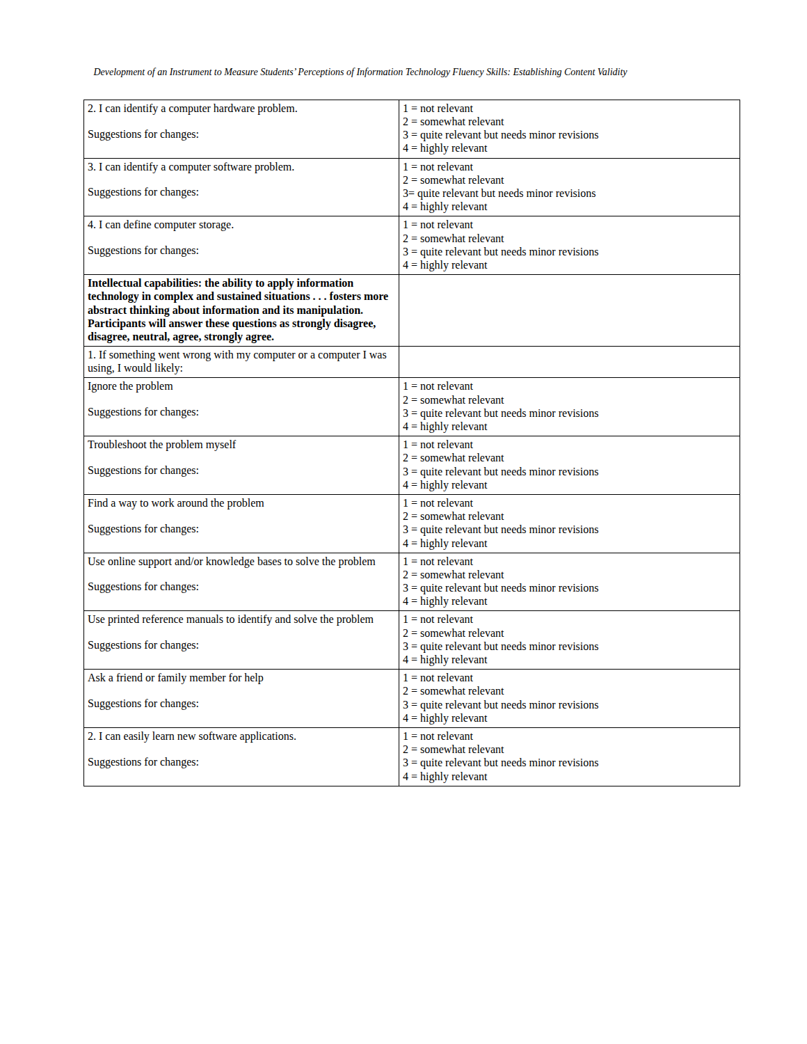Development of an Instrument to Measure Students’ Perceptions of Information Technology Fluency Skills: Establishing Content Validity
| 2. I can identify a computer hardware problem. Suggestions for changes: | 1 = not relevant 2 = somewhat relevant 3 = quite relevant but needs minor revisions 4 = highly relevant |
| 3. I can identify a computer software problem. Suggestions for changes: | 1 = not relevant 2 = somewhat relevant 3= quite relevant but needs minor revisions 4 = highly relevant |
| 4. I can define computer storage. Suggestions for changes: | 1 = not relevant 2 = somewhat relevant 3 = quite relevant but needs minor revisions 4 = highly relevant |
| Intellectual capabilities: the ability to apply information technology in complex and sustained situations . . . fosters more abstract thinking about information and its manipulation. Participants will answer these questions as strongly disagree, disagree, neutral, agree, strongly agree. | |
| 1. If something went wrong with my computer or a computer I was using, I would likely: | |
| Ignore the problem Suggestions for changes: | 1 = not relevant 2 = somewhat relevant 3 = quite relevant but needs minor revisions 4 = highly relevant |
| Troubleshoot the problem myself Suggestions for changes: | 1 = not relevant 2 = somewhat relevant 3 = quite relevant but needs minor revisions 4 = highly relevant |
| Find a way to work around the problem Suggestions for changes: | 1 = not relevant 2 = somewhat relevant 3 = quite relevant but needs minor revisions 4 = highly relevant |
| Use online support and/or knowledge bases to solve the problem Suggestions for changes: | 1 = not relevant 2 = somewhat relevant 3 = quite relevant but needs minor revisions 4 = highly relevant |
| Use printed reference manuals to identify and solve the problem Suggestions for changes: | 1 = not relevant 2 = somewhat relevant 3 = quite relevant but needs minor revisions 4 = highly relevant |
| Ask a friend or family member for help Suggestions for changes: | 1 = not relevant 2 = somewhat relevant 3 = quite relevant but needs minor revisions 4 = highly relevant |
| 2. I can easily learn new software applications. Suggestions for changes: | 1 = not relevant 2 = somewhat relevant 3 = quite relevant but needs minor revisions 4 = highly relevant |